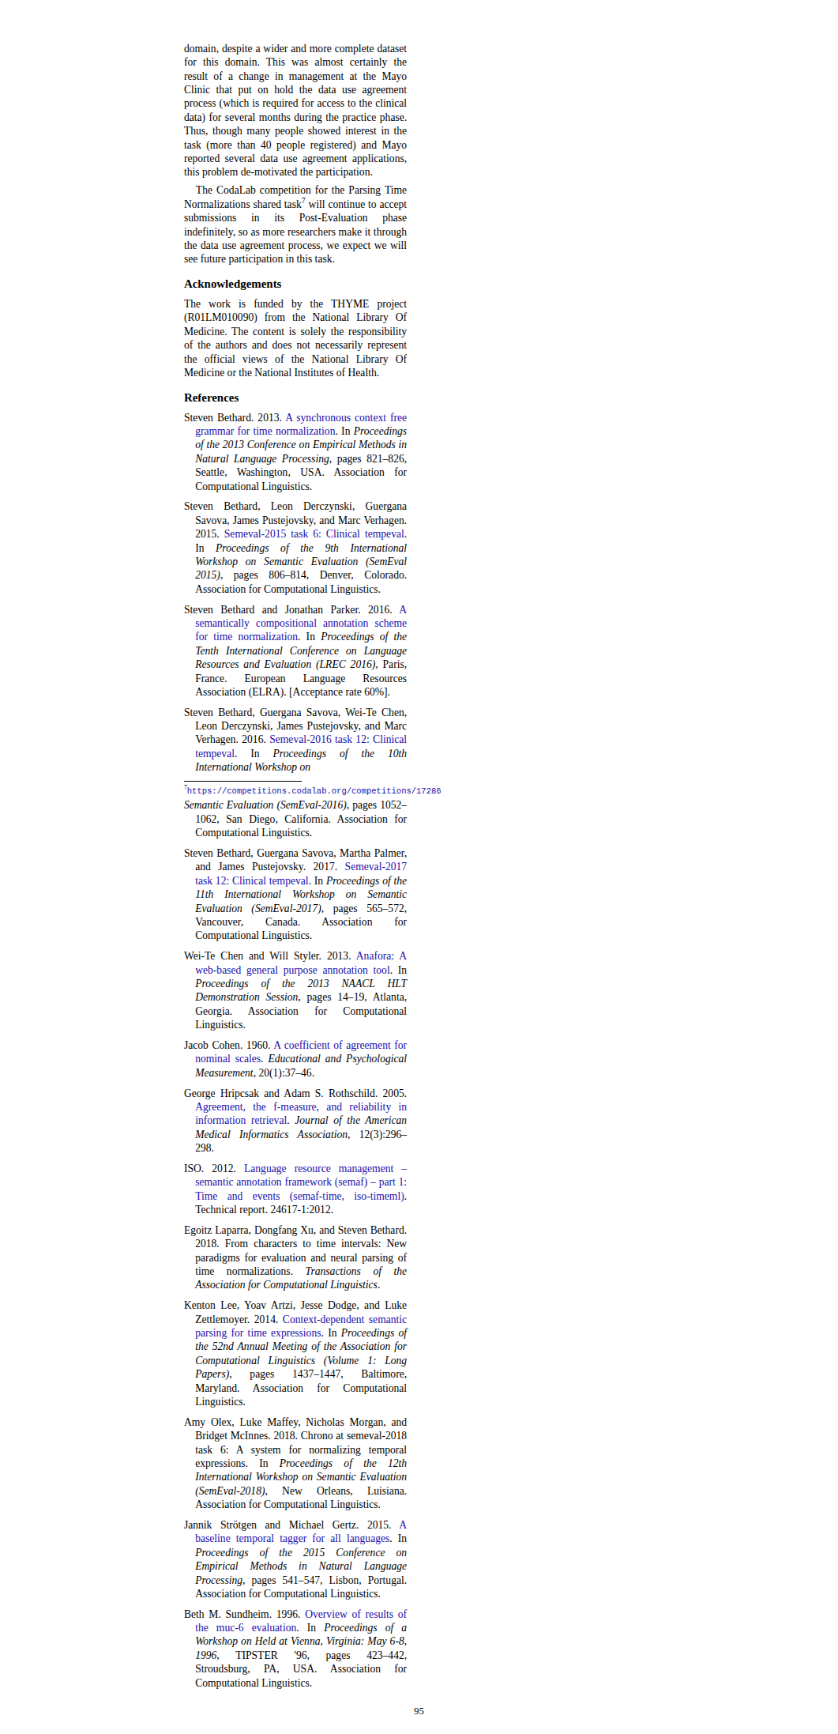domain, despite a wider and more complete dataset for this domain. This was almost certainly the result of a change in management at the Mayo Clinic that put on hold the data use agreement process (which is required for access to the clinical data) for several months during the practice phase. Thus, though many people showed interest in the task (more than 40 people registered) and Mayo reported several data use agreement applications, this problem de-motivated the participation.
The CodaLab competition for the Parsing Time Normalizations shared task7 will continue to accept submissions in its Post-Evaluation phase indefinitely, so as more researchers make it through the data use agreement process, we expect we will see future participation in this task.
Acknowledgements
The work is funded by the THYME project (R01LM010090) from the National Library Of Medicine. The content is solely the responsibility of the authors and does not necessarily represent the official views of the National Library Of Medicine or the National Institutes of Health.
References
Steven Bethard. 2013. A synchronous context free grammar for time normalization. In Proceedings of the 2013 Conference on Empirical Methods in Natural Language Processing, pages 821–826, Seattle, Washington, USA. Association for Computational Linguistics.
Steven Bethard, Leon Derczynski, Guergana Savova, James Pustejovsky, and Marc Verhagen. 2015. Semeval-2015 task 6: Clinical tempeval. In Proceedings of the 9th International Workshop on Semantic Evaluation (SemEval 2015), pages 806–814, Denver, Colorado. Association for Computational Linguistics.
Steven Bethard and Jonathan Parker. 2016. A semantically compositional annotation scheme for time normalization. In Proceedings of the Tenth International Conference on Language Resources and Evaluation (LREC 2016), Paris, France. European Language Resources Association (ELRA). [Acceptance rate 60%].
Steven Bethard, Guergana Savova, Wei-Te Chen, Leon Derczynski, James Pustejovsky, and Marc Verhagen. 2016. Semeval-2016 task 12: Clinical tempeval. In Proceedings of the 10th International Workshop on
7https://competitions.codalab.org/competitions/17286
Semantic Evaluation (SemEval-2016), pages 1052–1062, San Diego, California. Association for Computational Linguistics.
Steven Bethard, Guergana Savova, Martha Palmer, and James Pustejovsky. 2017. Semeval-2017 task 12: Clinical tempeval. In Proceedings of the 11th International Workshop on Semantic Evaluation (SemEval-2017), pages 565–572, Vancouver, Canada. Association for Computational Linguistics.
Wei-Te Chen and Will Styler. 2013. Anafora: A web-based general purpose annotation tool. In Proceedings of the 2013 NAACL HLT Demonstration Session, pages 14–19, Atlanta, Georgia. Association for Computational Linguistics.
Jacob Cohen. 1960. A coefficient of agreement for nominal scales. Educational and Psychological Measurement, 20(1):37–46.
George Hripcsak and Adam S. Rothschild. 2005. Agreement, the f-measure, and reliability in information retrieval. Journal of the American Medical Informatics Association, 12(3):296–298.
ISO. 2012. Language resource management – semantic annotation framework (semaf) – part 1: Time and events (semaf-time, iso-timeml). Technical report. 24617-1:2012.
Egoitz Laparra, Dongfang Xu, and Steven Bethard. 2018. From characters to time intervals: New paradigms for evaluation and neural parsing of time normalizations. Transactions of the Association for Computational Linguistics.
Kenton Lee, Yoav Artzi, Jesse Dodge, and Luke Zettlemoyer. 2014. Context-dependent semantic parsing for time expressions. In Proceedings of the 52nd Annual Meeting of the Association for Computational Linguistics (Volume 1: Long Papers), pages 1437–1447, Baltimore, Maryland. Association for Computational Linguistics.
Amy Olex, Luke Maffey, Nicholas Morgan, and Bridget McInnes. 2018. Chrono at semeval-2018 task 6: A system for normalizing temporal expressions. In Proceedings of the 12th International Workshop on Semantic Evaluation (SemEval-2018), New Orleans, Luisiana. Association for Computational Linguistics.
Jannik Strötgen and Michael Gertz. 2015. A baseline temporal tagger for all languages. In Proceedings of the 2015 Conference on Empirical Methods in Natural Language Processing, pages 541–547, Lisbon, Portugal. Association for Computational Linguistics.
Beth M. Sundheim. 1996. Overview of results of the muc-6 evaluation. In Proceedings of a Workshop on Held at Vienna, Virginia: May 6-8, 1996, TIPSTER '96, pages 423–442, Stroudsburg, PA, USA. Association for Computational Linguistics.
95